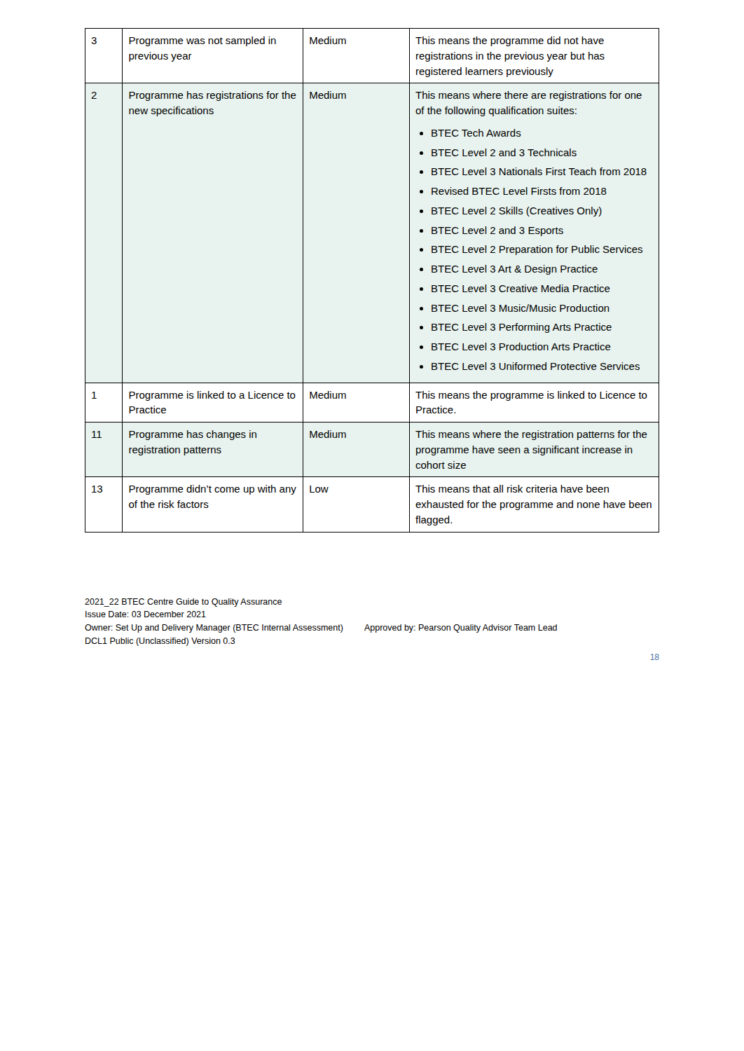| 3 | Programme was not sampled in previous year | Medium | This means the programme did not have registrations in the previous year but has registered learners previously |
| 2 | Programme has registrations for the new specifications | Medium | This means where there are registrations for one of the following qualification suites: BTEC Tech Awards BTEC Level 2 and 3 Technicals BTEC Level 3 Nationals First Teach from 2018 Revised BTEC Level Firsts from 2018 BTEC Level 2 Skills (Creatives Only) BTEC Level 2 and 3 Esports BTEC Level 2 Preparation for Public Services BTEC Level 3 Art & Design Practice BTEC Level 3 Creative Media Practice BTEC Level 3 Music/Music Production BTEC Level 3 Performing Arts Practice BTEC Level 3 Production Arts Practice BTEC Level 3 Uniformed Protective Services |
| 1 | Programme is linked to a Licence to Practice | Medium | This means the programme is linked to Licence to Practice. |
| 11 | Programme has changes in registration patterns | Medium | This means where the registration patterns for the programme have seen a significant increase in cohort size |
| 13 | Programme didn’t come up with any of the risk factors | Low | This means that all risk criteria have been exhausted for the programme and none have been flagged. |
2021_22 BTEC Centre Guide to Quality Assurance
Issue Date: 03 December 2021
Owner: Set Up and Delivery Manager (BTEC Internal Assessment)Approved by: Pearson Quality Advisor Team Lead
DCL1 Public (Unclassified) Version 0.3
18